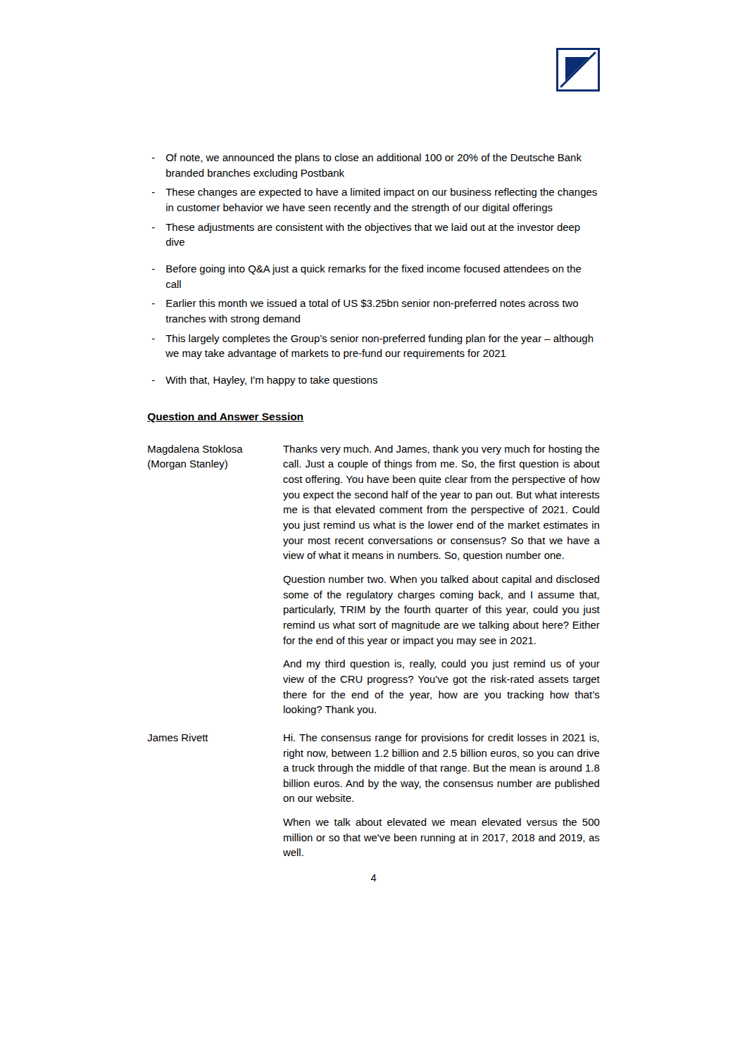Of note, we announced the plans to close an additional 100 or 20% of the Deutsche Bank branded branches excluding Postbank
These changes are expected to have a limited impact on our business reflecting the changes in customer behavior we have seen recently and the strength of our digital offerings
These adjustments are consistent with the objectives that we laid out at the investor deep dive
Before going into Q&A just a quick remarks for the fixed income focused attendees on the call
Earlier this month we issued a total of US $3.25bn senior non-preferred notes across two tranches with strong demand
This largely completes the Group’s senior non-preferred funding plan for the year – although we may take advantage of markets to pre-fund our requirements for 2021
With that, Hayley, I'm happy to take questions
Question and Answer Session
| Magdalena Stoklosa (Morgan Stanley) | Thanks very much. And James, thank you very much for hosting the call. Just a couple of things from me. So, the first question is about cost offering. You have been quite clear from the perspective of how you expect the second half of the year to pan out. But what interests me is that elevated comment from the perspective of 2021. Could you just remind us what is the lower end of the market estimates in your most recent conversations or consensus? So that we have a view of what it means in numbers. So, question number one. Question number two. When you talked about capital and disclosed some of the regulatory charges coming back, and I assume that, particularly, TRIM by the fourth quarter of this year, could you just remind us what sort of magnitude are we talking about here? Either for the end of this year or impact you may see in 2021. And my third question is, really, could you just remind us of your view of the CRU progress? You've got the risk-rated assets target there for the end of the year, how are you tracking how that’s looking? Thank you. |
| James Rivett | Hi. The consensus range for provisions for credit losses in 2021 is, right now, between 1.2 billion and 2.5 billion euros, so you can drive a truck through the middle of that range. But the mean is around 1.8 billion euros. And by the way, the consensus number are published on our website. When we talk about elevated we mean elevated versus the 500 million or so that we've been running at in 2017, 2018 and 2019, as well. |
4